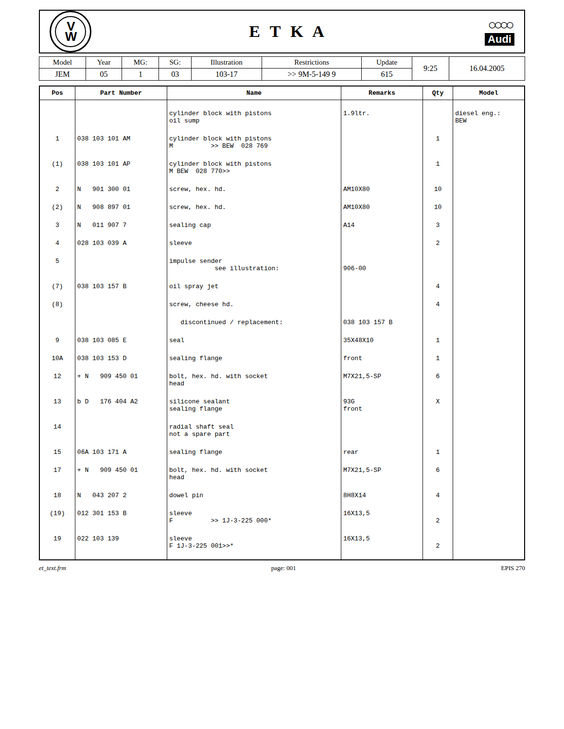V
W
E T K A
○○○○
Audi
| Model | Year | MG: | SG: | Illustration | Restrictions | Update | 9:25 | 16.04.2005 |
| --- | --- | --- | --- | --- | --- | --- | --- | --- |
| JEM | 05 | 1 | 03 | 103-17 | >> 9M-5-149 9 | 615 |
| Pos | Part Number | Name | Remarks | Qty | Model |
| --- | --- | --- | --- | --- | --- |
| | | cylinder block with pistons oil sump | 1.9ltr. | | diesel eng.: BEW |
| 1 | 038 103 101 AM | cylinder block with pistons M >> BEW 028 769 | | 1 | |
| (1) | 038 103 101 AP | cylinder block with pistons M BEW 028 770>> | | 1 | |
| 2 | N 901 300 01 | screw, hex. hd. | AM10X80 | 10 | |
| (2) | N 908 897 01 | screw, hex. hd. | AM10X80 | 10 | |
| 3 | N 011 907 7 | sealing cap | A14 | 3 | |
| 4 | 028 103 039 A | sleeve | | 2 | |
| 5 | | impulse sender see illustration: | 906-00 | | |
| (7) | 038 103 157 B | oil spray jet | | 4 | |
| (8) | | screw, cheese hd. | | 4 | |
| | | discontinued / replacement: | 038 103 157 B | | |
| 9 | 038 103 085 E | seal | 35X48X10 | 1 | |
| 10A | 038 103 153 D | sealing flange | front | 1 | |
| 12 | + N 909 450 01 | bolt, hex. hd. with socket head | M7X21,5-SP | 6 | |
| 13 | b D 176 404 A2 | silicone sealant sealing flange | 93G front | X | |
| 14 | | radial shaft seal not a spare part | | | |
| 15 | 06A 103 171 A | sealing flange | rear | 1 | |
| 17 | + N 909 450 01 | bolt, hex. hd. with socket head | M7X21,5-SP | 6 | |
| 18 | N 043 207 2 | dowel pin | 8H8X14 | 4 | |
| (19) | 012 301 153 B | sleeve F >> 1J-3-225 000* | 16X13,5 | 2 | |
| 19 | 022 103 139 | sleeve F 1J-3-225 001>>* | 16X13,5 | 2 | |
et_text.frm
page: 001
EPIS 270